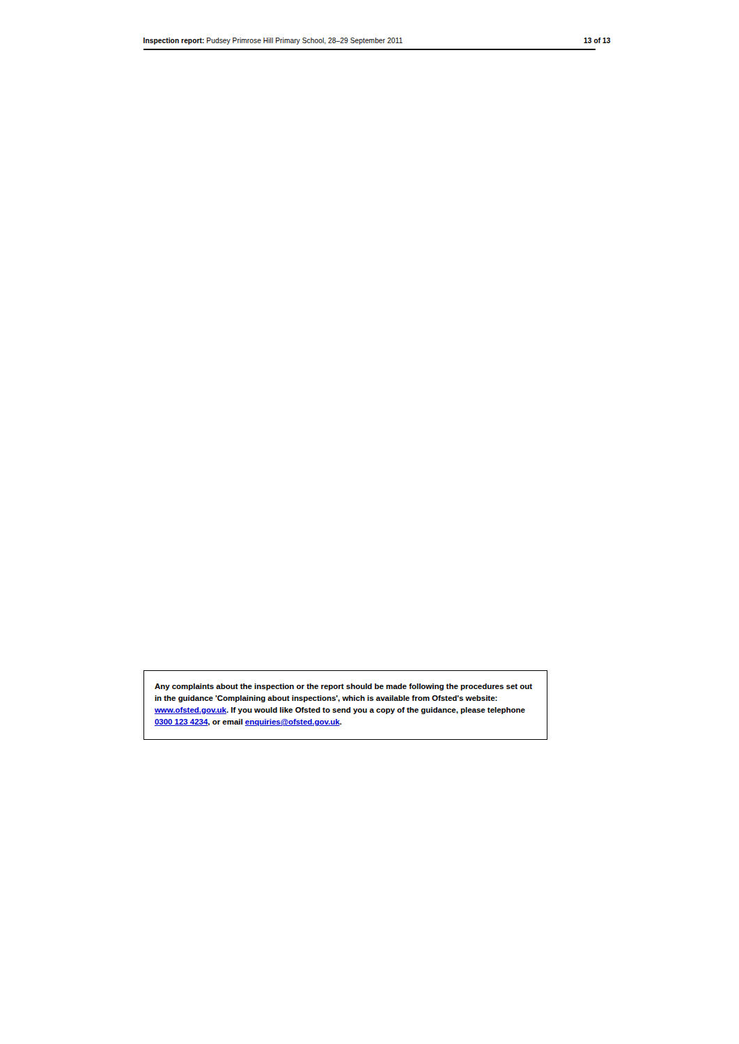Inspection report: Pudsey Primrose Hill Primary School, 28–29 September 2011
13 of 13
Any complaints about the inspection or the report should be made following the procedures set out in the guidance 'Complaining about inspections', which is available from Ofsted's website: www.ofsted.gov.uk. If you would like Ofsted to send you a copy of the guidance, please telephone 0300 123 4234, or email enquiries@ofsted.gov.uk.